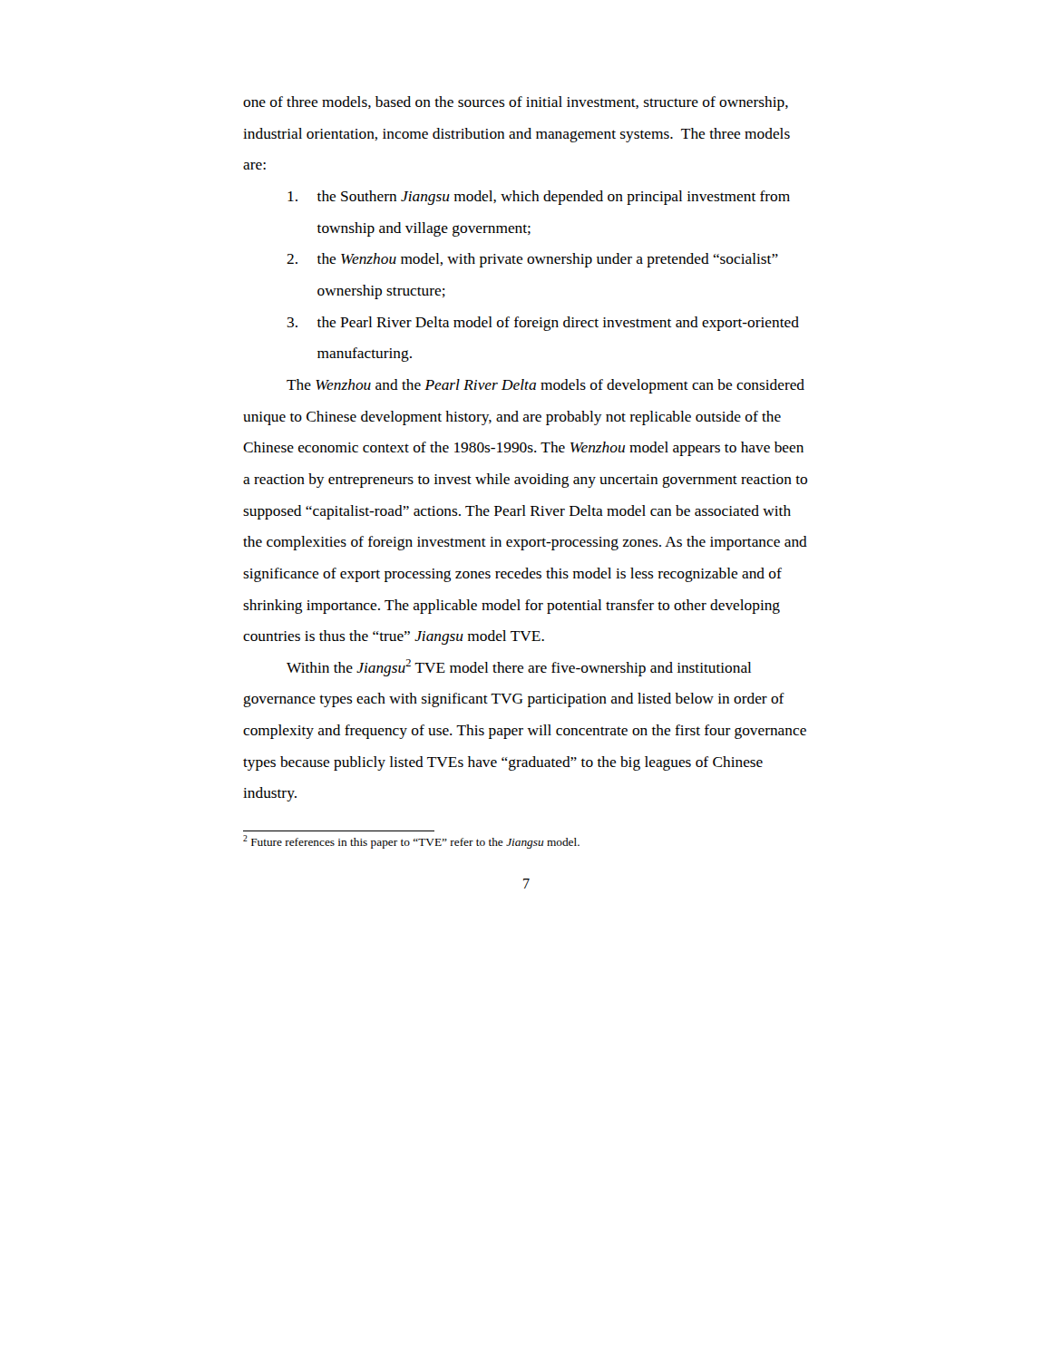one of three models, based on the sources of initial investment, structure of ownership, industrial orientation, income distribution and management systems. The three models are:
the Southern Jiangsu model, which depended on principal investment from township and village government;
the Wenzhou model, with private ownership under a pretended “socialist” ownership structure;
the Pearl River Delta model of foreign direct investment and export-oriented manufacturing.
The Wenzhou and the Pearl River Delta models of development can be considered unique to Chinese development history, and are probably not replicable outside of the Chinese economic context of the 1980s-1990s. The Wenzhou model appears to have been a reaction by entrepreneurs to invest while avoiding any uncertain government reaction to supposed “capitalist-road” actions. The Pearl River Delta model can be associated with the complexities of foreign investment in export-processing zones. As the importance and significance of export processing zones recedes this model is less recognizable and of shrinking importance. The applicable model for potential transfer to other developing countries is thus the “true” Jiangsu model TVE.
Within the Jiangsu2 TVE model there are five-ownership and institutional governance types each with significant TVG participation and listed below in order of complexity and frequency of use. This paper will concentrate on the first four governance types because publicly listed TVEs have “graduated” to the big leagues of Chinese industry.
2 Future references in this paper to “TVE” refer to the Jiangsu model.
7